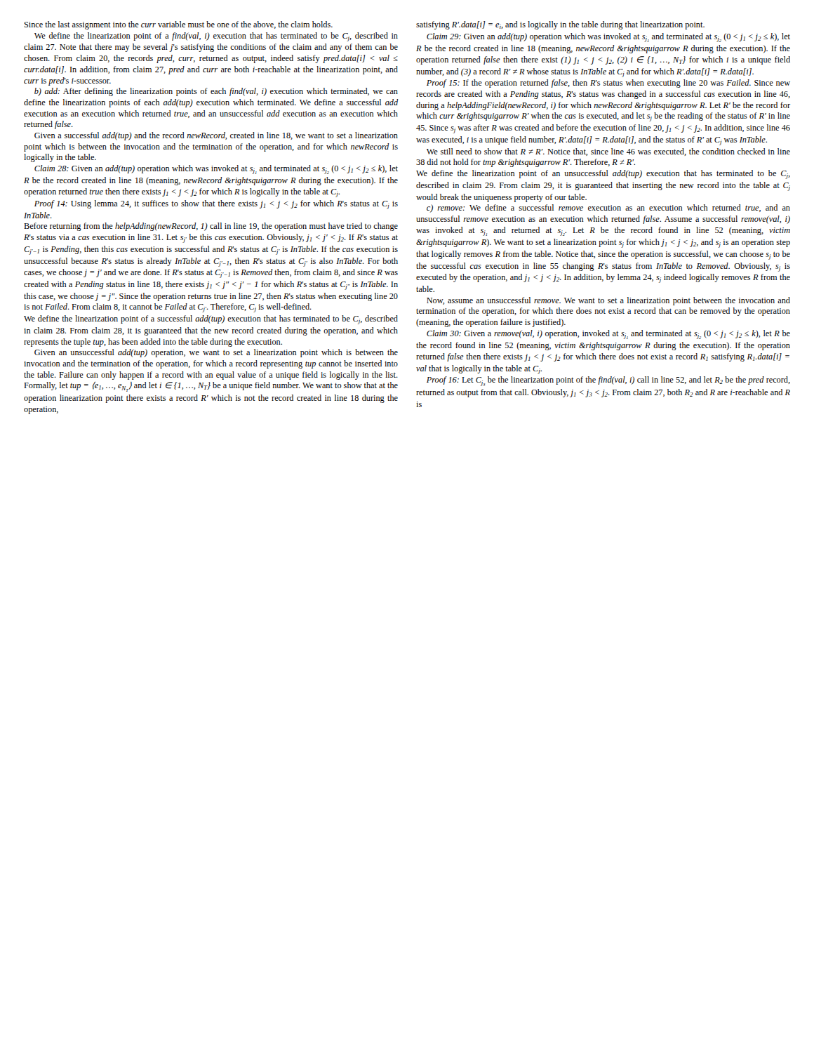Since the last assignment into the curr variable must be one of the above, the claim holds.
We define the linearization point of a find(val, i) execution that has terminated to be Cj, described in claim 27. Note that there may be several j's satisfying the conditions of the claim and any of them can be chosen. From claim 20, the records pred, curr, returned as output, indeed satisfy pred.data[i] < val ≤ curr.data[i]. In addition, from claim 27, pred and curr are both i-reachable at the linearization point, and curr is pred's i-successor.
b) add: After defining the linearization points of each find(val, i) execution which terminated, we can define the linearization points of each add(tup) execution which terminated. We define a successful add execution as an execution which returned true, and an unsuccessful add execution as an execution which returned false.
Given a successful add(tup) and the record newRecord, created in line 18, we want to set a linearization point which is between the invocation and the termination of the operation, and for which newRecord is logically in the table.
Claim 28: Given an add(tup) operation which was invoked at sj1 and terminated at sj2 (0 < j1 < j2 ≤ k), let R be the record created in line 18 (meaning, newRecord &rightsquigarrow R during the execution). If the operation returned true then there exists j1 < j < j2 for which R is logically in the table at Cj.
Proof 14: Using lemma 24, it suffices to show that there exists j1 < j < j2 for which R's status at Cj is InTable.
Before returning from the helpAdding(newRecord, 1) call in line 19, the operation must have tried to change R's status via a cas execution in line 31. Let sj′ be this cas execution. Obviously, j1 < j′ < j2. If R's status at Cj′−1 is Pending, then this cas execution is successful and R's status at Cj′ is InTable. If the cas execution is unsuccessful because R's status is already InTable at Cj′−1, then R's status at Cj′ is also InTable. For both cases, we choose j = j′ and we are done. If R's status at Cj′−1 is Removed then, from claim 8, and since R was created with a Pending status in line 18, there exists j1 < j″ < j′ − 1 for which R's status at Cj″ is InTable. In this case, we choose j = j″. Since the operation returns true in line 27, then R's status when executing line 20 is not Failed. From claim 8, it cannot be Failed at Cj′. Therefore, Cj is well-defined.
We define the linearization point of a successful add(tup) execution that has terminated to be Cj, described in claim 28. From claim 28, it is guaranteed that the new record created during the operation, and which represents the tuple tup, has been added into the table during the execution.
Given an unsuccessful add(tup) operation, we want to set a linearization point which is between the invocation and the termination of the operation, for which a record representing tup cannot be inserted into the table. Failure can only happen if a record with an equal value of a unique field is logically in the list. Formally, let tup = ⟨e1, …, eNT⟩ and let i ∈ {1, …, NT} be a unique field number. We want to show that at the operation linearization point there exists a record R′ which is not the record created in line 18 during the operation,
satisfying R′.data[i] = ei, and is logically in the table during that linearization point.
Claim 29: Given an add(tup) operation which was invoked at sj1 and terminated at sj2 (0 < j1 < j2 ≤ k), let R be the record created in line 18 (meaning, newRecord &rightsquigarrow R during the execution). If the operation returned false then there exist (1) j1 < j < j2, (2) i ∈ {1, …, NT} for which i is a unique field number, and (3) a record R′ ≠ R whose status is InTable at Cj and for which R′.data[i] = R.data[i].
Proof 15: If the operation returned false, then R's status when executing line 20 was Failed. Since new records are created with a Pending status, R's status was changed in a successful cas execution in line 46, during a helpAddingField(newRecord, i) for which newRecord &rightsquigarrow R. Let R′ be the record for which curr &rightsquigarrow R′ when the cas is executed, and let sj be the reading of the status of R′ in line 45. Since sj was after R was created and before the execution of line 20, j1 < j < j2. In addition, since line 46 was executed, i is a unique field number, R′.data[i] = R.data[i], and the status of R′ at Cj was InTable.
We still need to show that R ≠ R′. Notice that, since line 46 was executed, the condition checked in line 38 did not hold for tmp &rightsquigarrow R′. Therefore, R ≠ R′.
We define the linearization point of an unsuccessful add(tup) execution that has terminated to be Cj, described in claim 29. From claim 29, it is guaranteed that inserting the new record into the table at Cj would break the uniqueness property of our table.
c) remove: We define a successful remove execution as an execution which returned true, and an unsuccessful remove execution as an execution which returned false. Assume a successful remove(val, i) was invoked at sj1 and returned at sj2. Let R be the record found in line 52 (meaning, victim &rightsquigarrow R). We want to set a linearization point sj for which j1 < j < j2, and sj is an operation step that logically removes R from the table. Notice that, since the operation is successful, we can choose sj to be the successful cas execution in line 55 changing R's status from InTable to Removed. Obviously, sj is executed by the operation, and j1 < j < j2. In addition, by lemma 24, sj indeed logically removes R from the table.
Now, assume an unsuccessful remove. We want to set a linearization point between the invocation and termination of the operation, for which there does not exist a record that can be removed by the operation (meaning, the operation failure is justified).
Claim 30: Given a remove(val, i) operation, invoked at sj1 and terminated at sj2 (0 < j1 < j2 ≤ k), let R be the record found in line 52 (meaning, victim &rightsquigarrow R during the execution). If the operation returned false then there exists j1 < j < j2 for which there does not exist a record R1 satisfying R1.data[i] = val that is logically in the table at Cj.
Proof 16: Let Cj3 be the linearization point of the find(val, i) call in line 52, and let R2 be the pred record, returned as output from that call. Obviously, j1 < j3 < j2. From claim 27, both R2 and R are i-reachable and R is